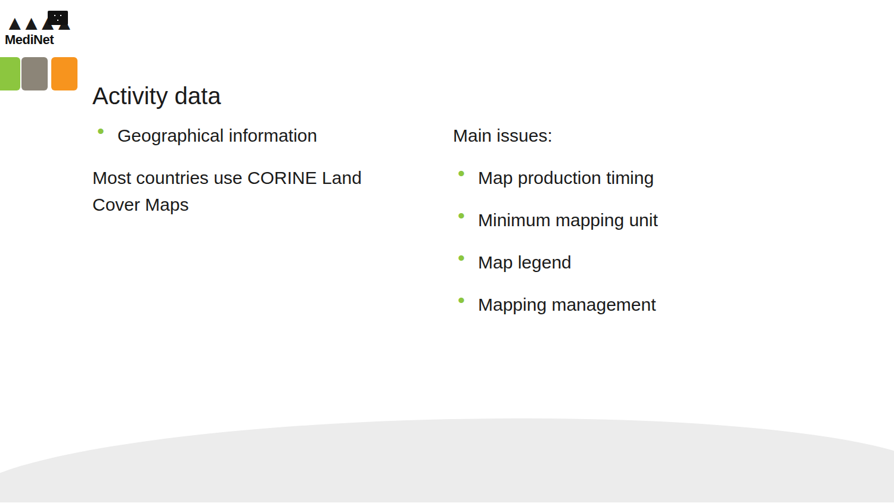▲▲▲▲▲
MediNet
Activity data
Geographical information
Most countries use CORINE Land Cover Maps
Main issues:
Map production timing
Minimum mapping unit
Map legend
Mapping management